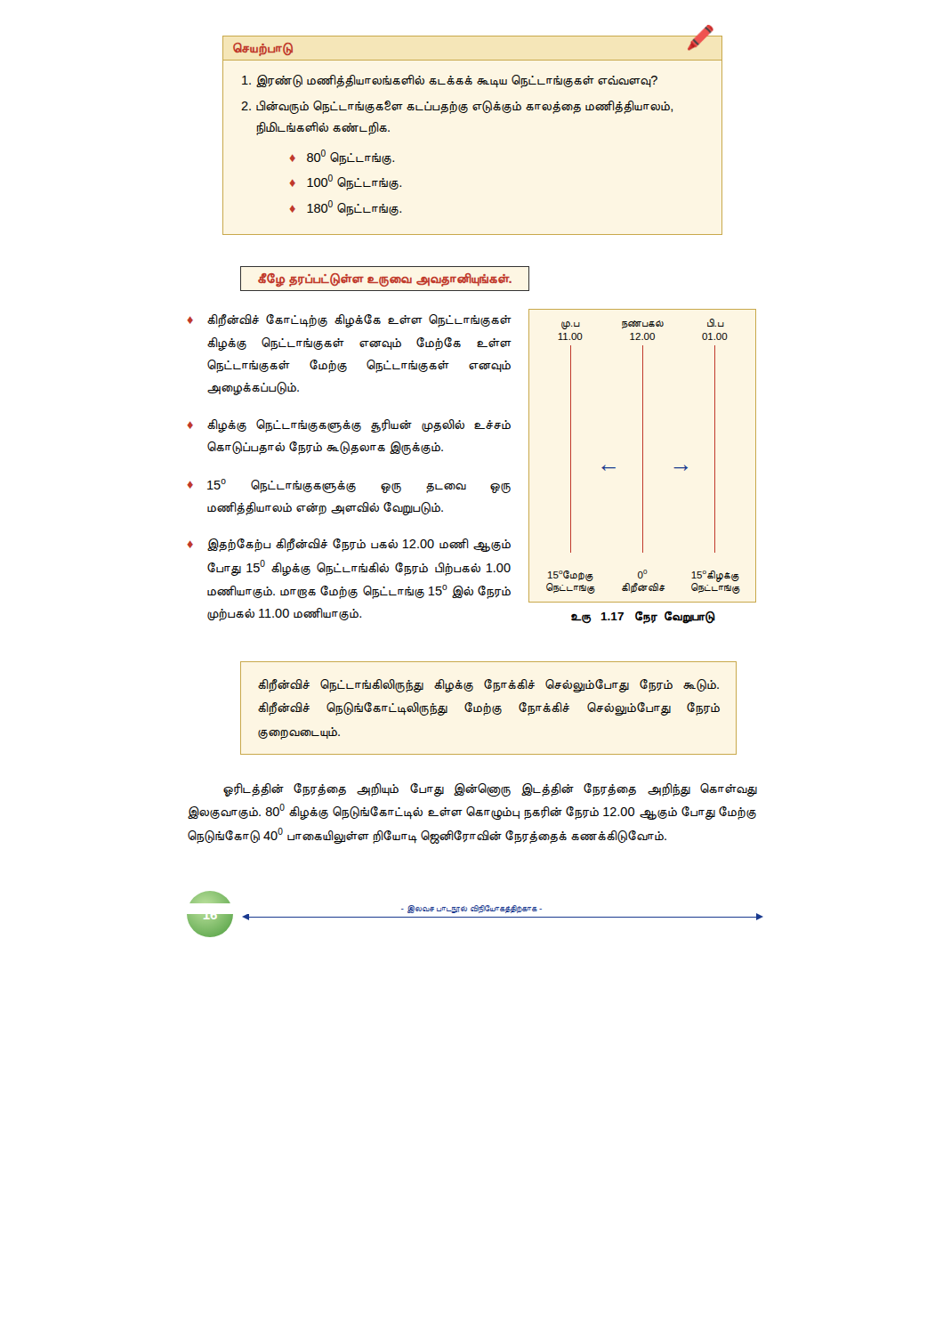செயற்பாடு 🖍️
இரண்டு மணித்தியாலங்களில் கடக்கக் கூடிய நெட்டாங்குகள் எவ்வளவு?
பின்வரும் நெட்டாங்குகளை கடப்பதற்கு எடுக்கும் காலத்தை மணித்தியாலம், நிமிடங்களில் கண்டறிக.
800 நெட்டாங்கு.
1000 நெட்டாங்கு.
1800 நெட்டாங்கு.
கீழே தரப்பட்டுள்ள உருவை அவதானியுங்கள்.
கிறீன்விச் கோட்டிற்கு கிழக்கே உள்ள நெட்டாங்குகள் கிழக்கு நெட்டாங்குகள் எனவும் மேற்கே உள்ள நெட்டாங்குகள் மேற்கு நெட்டாங்குகள் எனவும் அழைக்கப்படும்.
கிழக்கு நெட்டாங்குகளுக்கு சூரியன் முதலில் உச்சம் கொடுப்பதால் நேரம் கூடுதலாக இருக்கும்.
15o நெட்டாங்குகளுக்கு ஒரு தடவை ஒரு மணித்தியாலம் என்ற அளவில் வேறுபடும்.
இதற்கேற்ப கிறீன்விச் நேரம் பகல் 12.00 மணி ஆகும் போது 150 கிழக்கு நெட்டாங்கில் நேரம் பிற்பகல் 1.00 மணியாகும். மாறாக மேற்கு நெட்டாங்கு 15o இல் நேரம் முற்பகல் 11.00 மணியாகும்.
மு.ப
11.00
நண்பகல்
12.00
பி.ப
01.00
←
→
15oமேற்கு
நெட்டாங்கு
00
கிறீன்விச்
15oகிழக்கு
நெட்டாங்கு
உரு 1.17 நேர வேறுபாடு
கிறீன்விச் நெட்டாங்கிலிருந்து கிழக்கு நோக்கிச் செல்லும்போது நேரம் கூடும். கிறீன்விச் நெடுங்கோட்டிலிருந்து மேற்கு நோக்கிச் செல்லும்போது நேரம் குறைவடையும்.
ஓரிடத்தின் நேரத்தை அறியும் போது இன்னொரு இடத்தின் நேரத்தை அறிந்து கொள்வது இலகுவாகும். 800 கிழக்கு நெடுங்கோட்டில் உள்ள கொழும்பு நகரின் நேரம் 12.00 ஆகும் போது மேற்கு நெடுங்கோடு 400 பாகையிலுள்ள றியோடி ஜெனிரோவின் நேரத்தைக் கணக்கிடுவோம்.
16
- இலவச பாடநூல் விநியோகத்திற்காக -